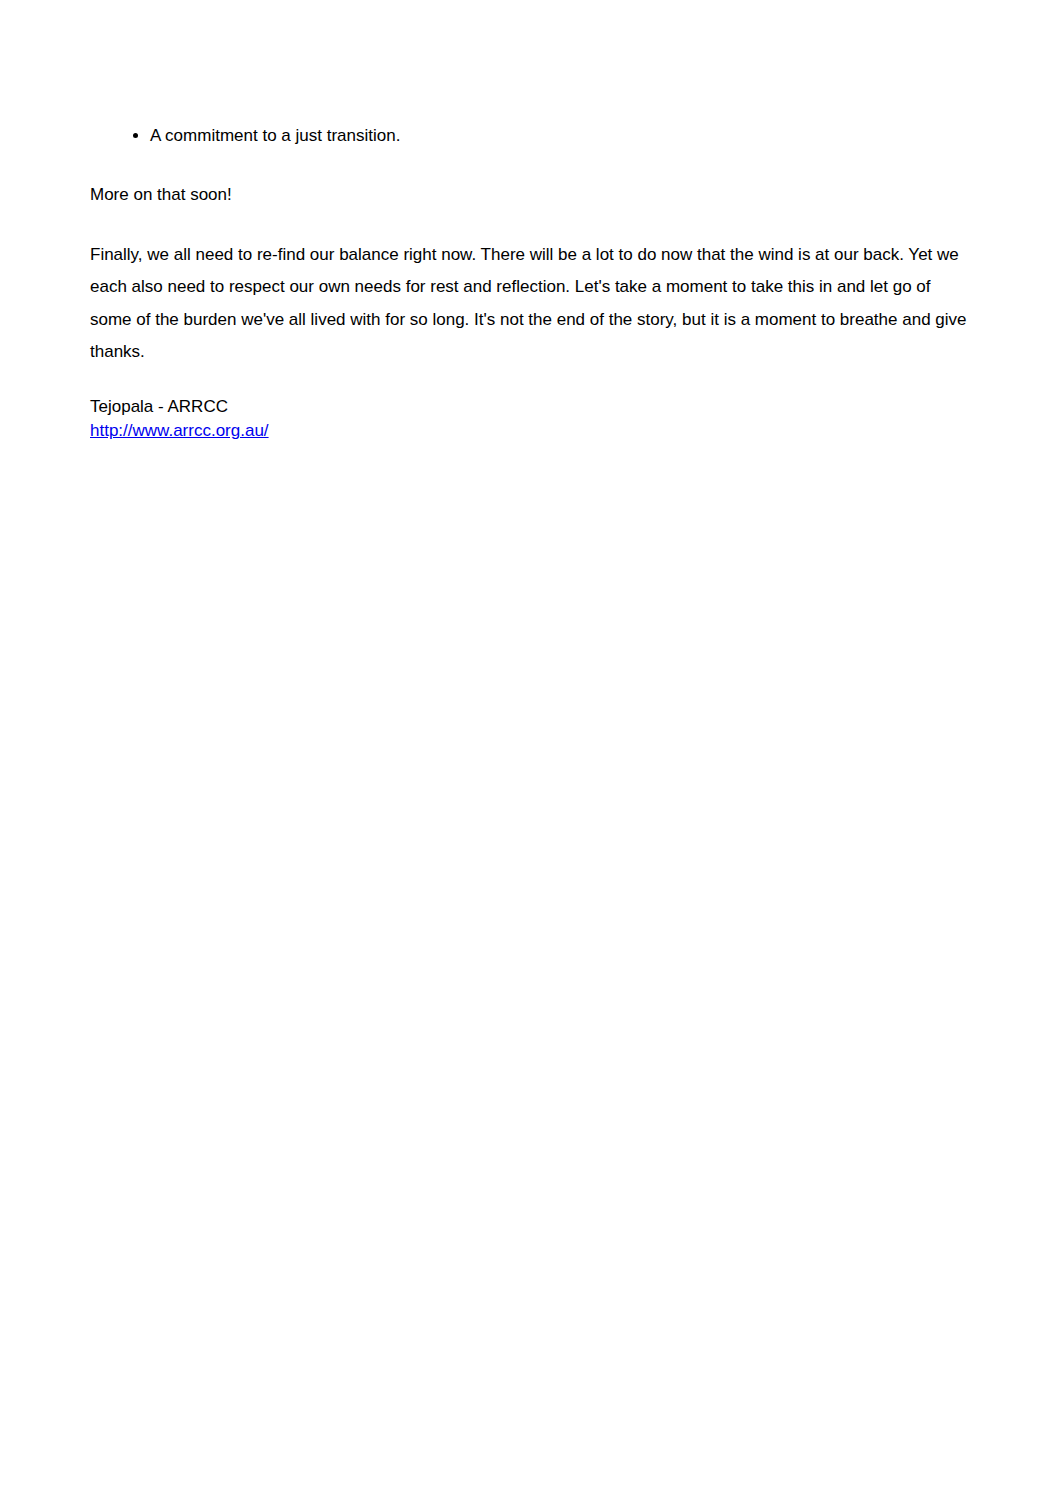A commitment to a just transition.
More on that soon!
Finally, we all need to re-find our balance right now. There will be a lot to do now that the wind is at our back. Yet we each also need to respect our own needs for rest and reflection. Let's take a moment to take this in and let go of some of the burden we've all lived with for so long. It's not the end of the story, but it is a moment to breathe and give thanks.
Tejopala - ARRCC
http://www.arrcc.org.au/